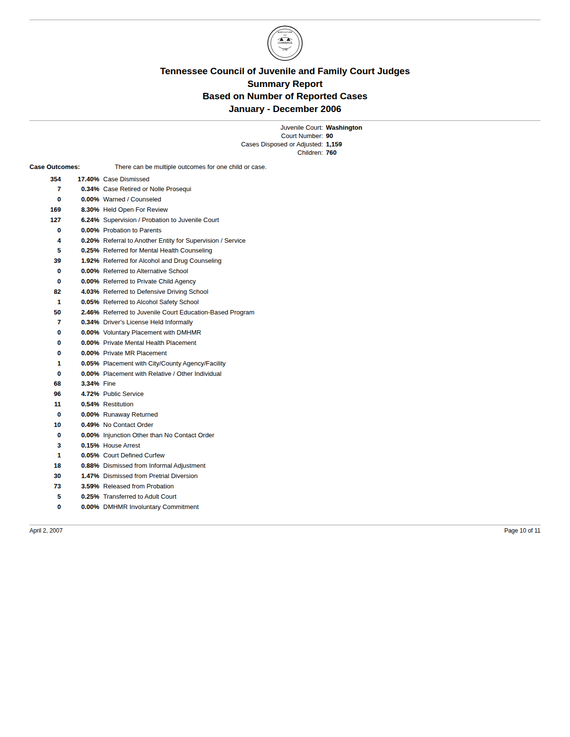AGRICULTURE XVI COMMERCE 1796
Tennessee Council of Juvenile and Family Court Judges
Summary Report
Based on Number of Reported Cases
January - December 2006
Juvenile Court: Washington
Court Number: 90
Cases Disposed or Adjusted: 1,159
Children: 760
Case Outcomes: There can be multiple outcomes for one child or case.
| 354 | 17.40% | Case Dismissed |
| 7 | 0.34% | Case Retired or Nolle Prosequi |
| 0 | 0.00% | Warned / Counseled |
| 169 | 8.30% | Held Open For Review |
| 127 | 6.24% | Supervision / Probation to Juvenile Court |
| 0 | 0.00% | Probation to Parents |
| 4 | 0.20% | Referral to Another Entity for Supervision / Service |
| 5 | 0.25% | Referred for Mental Health Counseling |
| 39 | 1.92% | Referred for Alcohol and Drug Counseling |
| 0 | 0.00% | Referred to Alternative School |
| 0 | 0.00% | Referred to Private Child Agency |
| 82 | 4.03% | Referred to Defensive Driving School |
| 1 | 0.05% | Referred to Alcohol Safety School |
| 50 | 2.46% | Referred to Juvenile Court Education-Based Program |
| 7 | 0.34% | Driver's License Held Informally |
| 0 | 0.00% | Voluntary Placement with DMHMR |
| 0 | 0.00% | Private Mental Health Placement |
| 0 | 0.00% | Private MR Placement |
| 1 | 0.05% | Placement with City/County Agency/Facility |
| 0 | 0.00% | Placement with Relative / Other Individual |
| 68 | 3.34% | Fine |
| 96 | 4.72% | Public Service |
| 11 | 0.54% | Restitution |
| 0 | 0.00% | Runaway Returned |
| 10 | 0.49% | No Contact Order |
| 0 | 0.00% | Injunction Other than No Contact Order |
| 3 | 0.15% | House Arrest |
| 1 | 0.05% | Court Defined Curfew |
| 18 | 0.88% | Dismissed from Informal Adjustment |
| 30 | 1.47% | Dismissed from Pretrial Diversion |
| 73 | 3.59% | Released from Probation |
| 5 | 0.25% | Transferred to Adult Court |
| 0 | 0.00% | DMHMR Involuntary Commitment |
April 2, 2007 Page 10 of 11